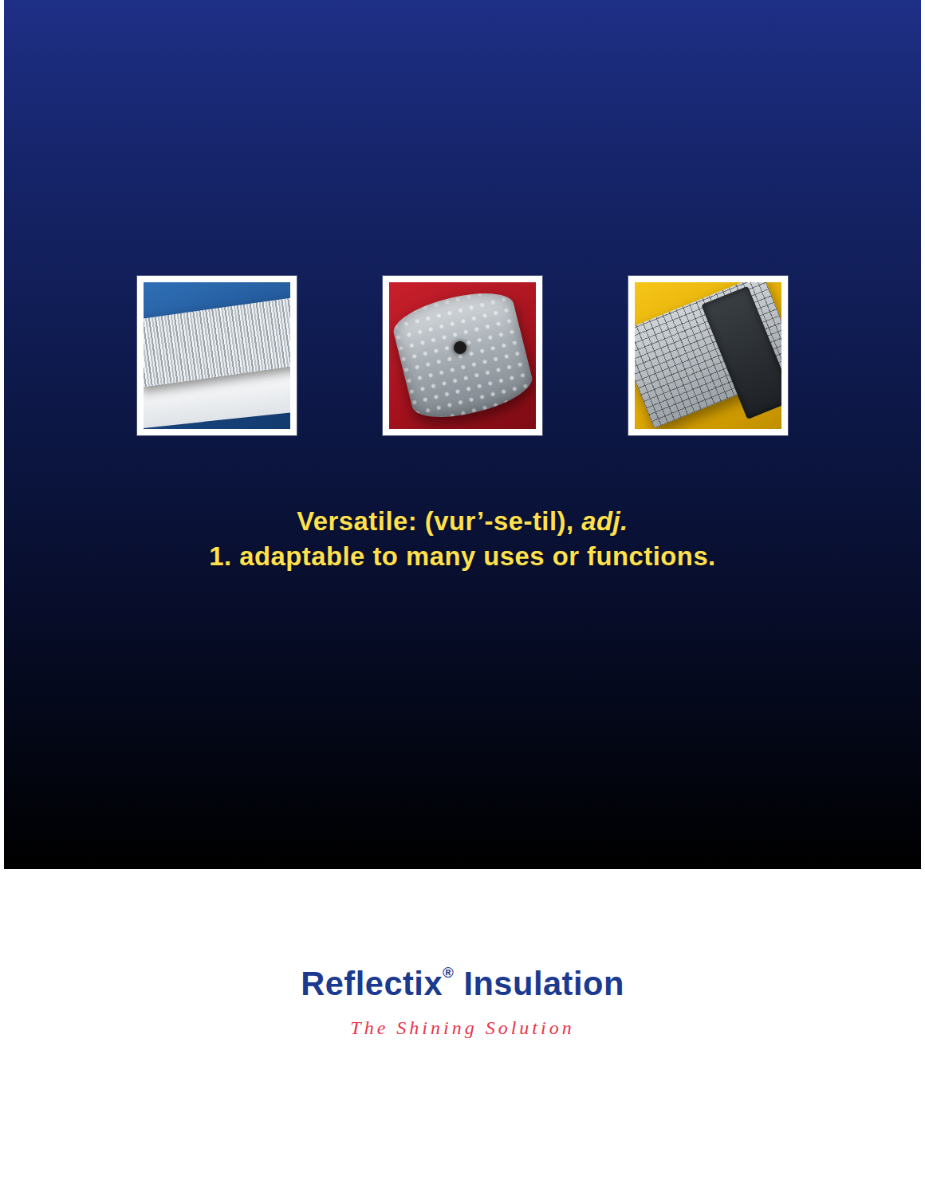Versatile: (vur’-se-til), adj. 1. adaptable to many uses or functions.
Reflectix® Insulation
The Shining Solution